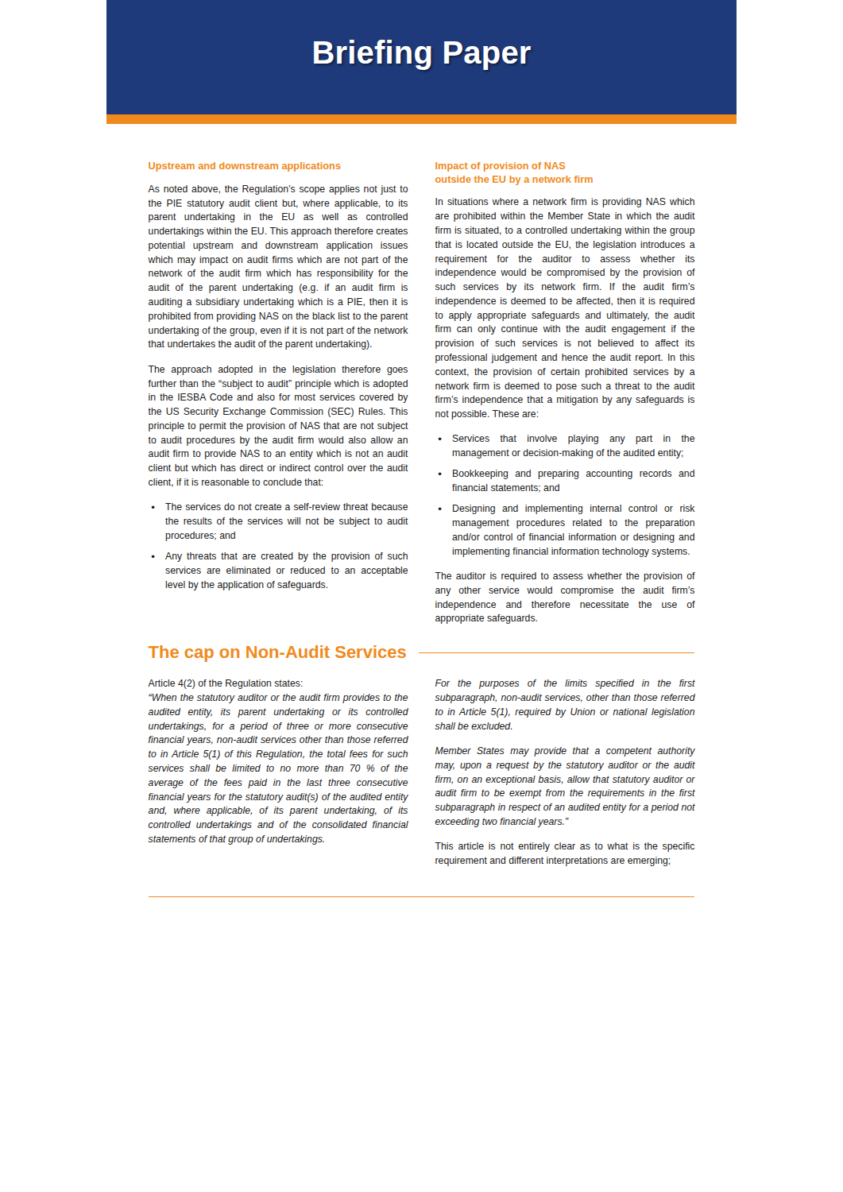Briefing Paper
Upstream and downstream applications
As noted above, the Regulation’s scope applies not just to the PIE statutory audit client but, where applicable, to its parent undertaking in the EU as well as controlled undertakings within the EU. This approach therefore creates potential upstream and downstream application issues which may impact on audit firms which are not part of the network of the audit firm which has responsibility for the audit of the parent undertaking (e.g. if an audit firm is auditing a subsidiary undertaking which is a PIE, then it is prohibited from providing NAS on the black list to the parent undertaking of the group, even if it is not part of the network that undertakes the audit of the parent undertaking).
The approach adopted in the legislation therefore goes further than the “subject to audit” principle which is adopted in the IESBA Code and also for most services covered by the US Security Exchange Commission (SEC) Rules. This principle to permit the provision of NAS that are not subject to audit procedures by the audit firm would also allow an audit firm to provide NAS to an entity which is not an audit client but which has direct or indirect control over the audit client, if it is reasonable to conclude that:
The services do not create a self-review threat because the results of the services will not be subject to audit procedures; and
Any threats that are created by the provision of such services are eliminated or reduced to an acceptable level by the application of safeguards.
Impact of provision of NAS
outside the EU by a network firm
In situations where a network firm is providing NAS which are prohibited within the Member State in which the audit firm is situated, to a controlled undertaking within the group that is located outside the EU, the legislation introduces a requirement for the auditor to assess whether its independence would be compromised by the provision of such services by its network firm. If the audit firm’s independence is deemed to be affected, then it is required to apply appropriate safeguards and ultimately, the audit firm can only continue with the audit engagement if the provision of such services is not believed to affect its professional judgement and hence the audit report. In this context, the provision of certain prohibited services by a network firm is deemed to pose such a threat to the audit firm’s independence that a mitigation by any safeguards is not possible. These are:
Services that involve playing any part in the management or decision-making of the audited entity;
Bookkeeping and preparing accounting records and financial statements; and
Designing and implementing internal control or risk management procedures related to the preparation and/or control of financial information or designing and implementing financial information technology systems.
The auditor is required to assess whether the provision of any other service would compromise the audit firm’s independence and therefore necessitate the use of appropriate safeguards.
The cap on Non-Audit Services
Article 4(2) of the Regulation states:
“When the statutory auditor or the audit firm provides to the audited entity, its parent undertaking or its controlled undertakings, for a period of three or more consecutive financial years, non-audit services other than those referred to in Article 5(1) of this Regulation, the total fees for such services shall be limited to no more than 70 % of the average of the fees paid in the last three consecutive financial years for the statutory audit(s) of the audited entity and, where applicable, of its parent undertaking, of its controlled undertakings and of the consolidated financial statements of that group of undertakings.
For the purposes of the limits specified in the first subparagraph, non-audit services, other than those referred to in Article 5(1), required by Union or national legislation shall be excluded.
Member States may provide that a competent authority may, upon a request by the statutory auditor or the audit firm, on an exceptional basis, allow that statutory auditor or audit firm to be exempt from the requirements in the first subparagraph in respect of an audited entity for a period not exceeding two financial years.”
This article is not entirely clear as to what is the specific requirement and different interpretations are emerging;